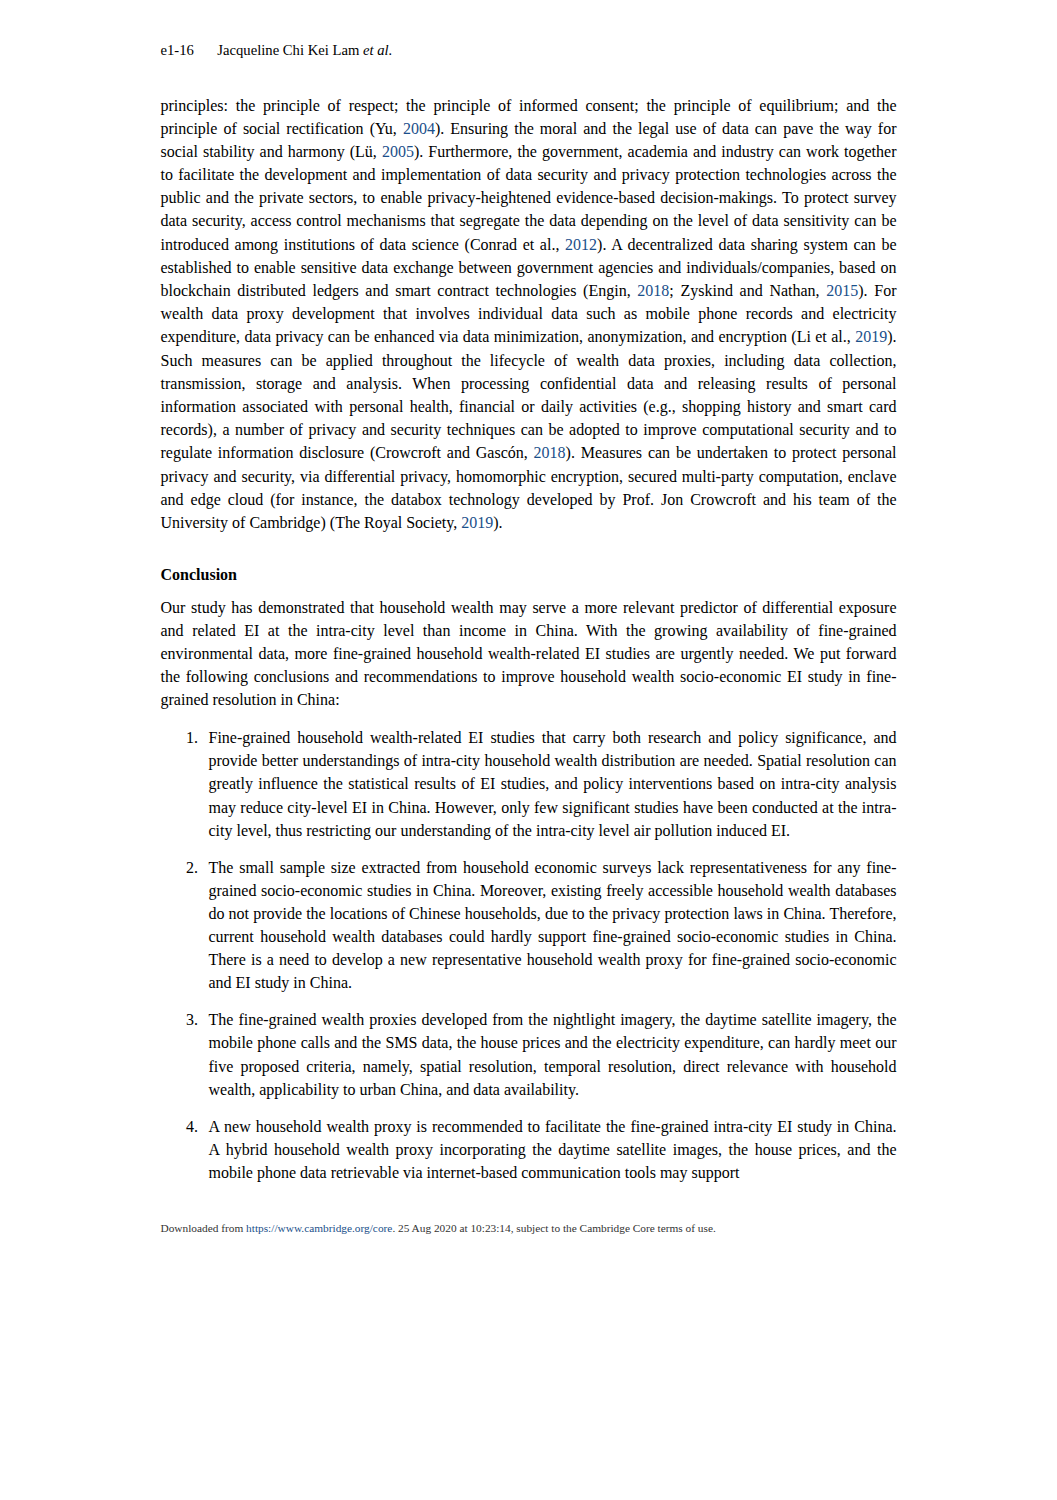e1-16 Jacqueline Chi Kei Lam et al.
principles: the principle of respect; the principle of informed consent; the principle of equilibrium; and the principle of social rectification (Yu, 2004). Ensuring the moral and the legal use of data can pave the way for social stability and harmony (Lü, 2005). Furthermore, the government, academia and industry can work together to facilitate the development and implementation of data security and privacy protection technologies across the public and the private sectors, to enable privacy-heightened evidence-based decision-makings. To protect survey data security, access control mechanisms that segregate the data depending on the level of data sensitivity can be introduced among institutions of data science (Conrad et al., 2012). A decentralized data sharing system can be established to enable sensitive data exchange between government agencies and individuals/companies, based on blockchain distributed ledgers and smart contract technologies (Engin, 2018; Zyskind and Nathan, 2015). For wealth data proxy development that involves individual data such as mobile phone records and electricity expenditure, data privacy can be enhanced via data minimization, anonymization, and encryption (Li et al., 2019). Such measures can be applied throughout the lifecycle of wealth data proxies, including data collection, transmission, storage and analysis. When processing confidential data and releasing results of personal information associated with personal health, financial or daily activities (e.g., shopping history and smart card records), a number of privacy and security techniques can be adopted to improve computational security and to regulate information disclosure (Crowcroft and Gascón, 2018). Measures can be undertaken to protect personal privacy and security, via differential privacy, homomorphic encryption, secured multi-party computation, enclave and edge cloud (for instance, the databox technology developed by Prof. Jon Crowcroft and his team of the University of Cambridge) (The Royal Society, 2019).
Conclusion
Our study has demonstrated that household wealth may serve a more relevant predictor of differential exposure and related EI at the intra-city level than income in China. With the growing availability of fine-grained environmental data, more fine-grained household wealth-related EI studies are urgently needed. We put forward the following conclusions and recommendations to improve household wealth socio-economic EI study in fine-grained resolution in China:
Fine-grained household wealth-related EI studies that carry both research and policy significance, and provide better understandings of intra-city household wealth distribution are needed. Spatial resolution can greatly influence the statistical results of EI studies, and policy interventions based on intra-city analysis may reduce city-level EI in China. However, only few significant studies have been conducted at the intra-city level, thus restricting our understanding of the intra-city level air pollution induced EI.
The small sample size extracted from household economic surveys lack representativeness for any fine-grained socio-economic studies in China. Moreover, existing freely accessible household wealth databases do not provide the locations of Chinese households, due to the privacy protection laws in China. Therefore, current household wealth databases could hardly support fine-grained socio-economic studies in China. There is a need to develop a new representative household wealth proxy for fine-grained socio-economic and EI study in China.
The fine-grained wealth proxies developed from the nightlight imagery, the daytime satellite imagery, the mobile phone calls and the SMS data, the house prices and the electricity expenditure, can hardly meet our five proposed criteria, namely, spatial resolution, temporal resolution, direct relevance with household wealth, applicability to urban China, and data availability.
A new household wealth proxy is recommended to facilitate the fine-grained intra-city EI study in China. A hybrid household wealth proxy incorporating the daytime satellite images, the house prices, and the mobile phone data retrievable via internet-based communication tools may support
Downloaded from https://www.cambridge.org/core. 25 Aug 2020 at 10:23:14, subject to the Cambridge Core terms of use.